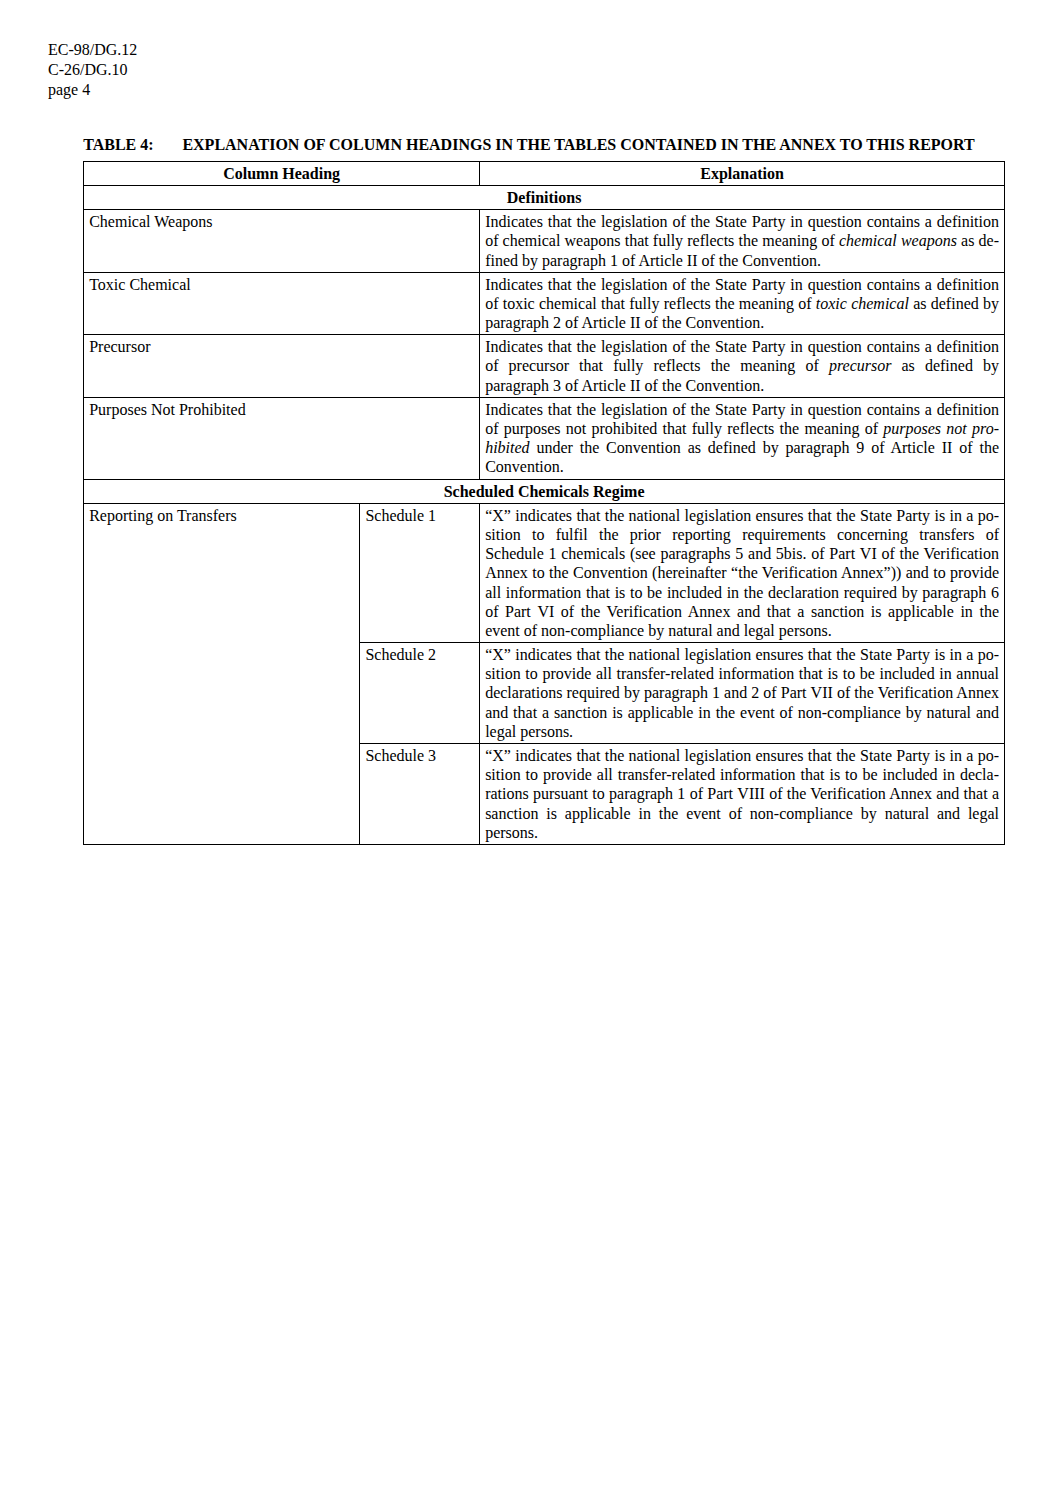EC-98/DG.12
C-26/DG.10
page 4
TABLE 4: EXPLANATION OF COLUMN HEADINGS IN THE TABLES CONTAINED IN THE ANNEX TO THIS REPORT
| Column Heading | Explanation |
| --- | --- |
| Definitions |
| Chemical Weapons | Indicates that the legislation of the State Party in question contains a definition of chemical weapons that fully reflects the meaning of chemical weapons as defined by paragraph 1 of Article II of the Convention. |
| Toxic Chemical | Indicates that the legislation of the State Party in question contains a definition of toxic chemical that fully reflects the meaning of toxic chemical as defined by paragraph 2 of Article II of the Convention. |
| Precursor | Indicates that the legislation of the State Party in question contains a definition of precursor that fully reflects the meaning of precursor as defined by paragraph 3 of Article II of the Convention. |
| Purposes Not Prohibited | Indicates that the legislation of the State Party in question contains a definition of purposes not prohibited that fully reflects the meaning of purposes not prohibited under the Convention as defined by paragraph 9 of Article II of the Convention. |
| Scheduled Chemicals Regime |
| Reporting on Transfers | Schedule 1 | “X” indicates that the national legislation ensures that the State Party is in a position to fulfil the prior reporting requirements concerning transfers of Schedule 1 chemicals (see paragraphs 5 and 5bis. of Part VI of the Verification Annex to the Convention (hereinafter “the Verification Annex”)) and to provide all information that is to be included in the declaration required by paragraph 6 of Part VI of the Verification Annex and that a sanction is applicable in the event of non-compliance by natural and legal persons. |
| Schedule 2 | “X” indicates that the national legislation ensures that the State Party is in a position to provide all transfer-related information that is to be included in annual declarations required by paragraph 1 and 2 of Part VII of the Verification Annex and that a sanction is applicable in the event of non-compliance by natural and legal persons. |
| Schedule 3 | “X” indicates that the national legislation ensures that the State Party is in a position to provide all transfer-related information that is to be included in declarations pursuant to paragraph 1 of Part VIII of the Verification Annex and that a sanction is applicable in the event of non-compliance by natural and legal persons. |